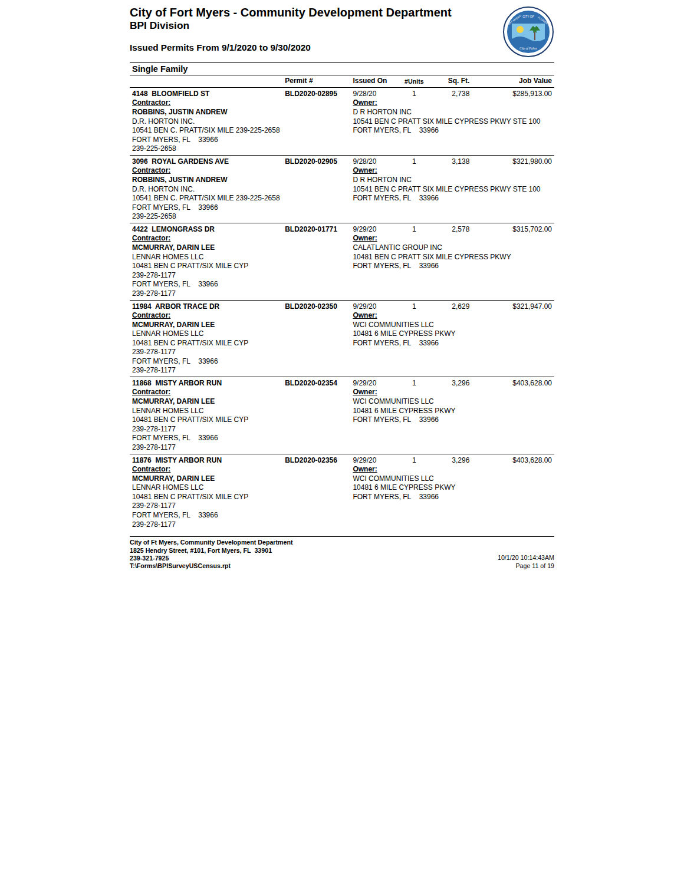City of Fort Myers - Community Development Department
BPI Division
Issued Permits From 9/1/2020 to 9/30/2020
CITY OF FORT MYERS FLORIDA City of Palms
| Single Family |
| | Permit # | Issued On | #Units | Sq. Ft. | Job Value |
| 4148 BLOOMFIELD ST | BLD2020-02895 | 9/28/20 | 1 | 2,738 | $285,913.00 |
| Contractor: | | Owner: |
| ROBBINS, JUSTIN ANDREW D.R. HORTON INC. 10541 BEN C. PRATT/SIX MILE 239-225-2658 FORT MYERS, FL 33966 239-225-2658 | | D R HORTON INC 10541 BEN C PRATT SIX MILE CYPRESS PKWY STE 100 FORT MYERS, FL 33966 |
| 3096 ROYAL GARDENS AVE | BLD2020-02905 | 9/28/20 | 1 | 3,138 | $321,980.00 |
| Contractor: | | Owner: |
| ROBBINS, JUSTIN ANDREW D.R. HORTON INC. 10541 BEN C. PRATT/SIX MILE 239-225-2658 FORT MYERS, FL 33966 239-225-2658 | | D R HORTON INC 10541 BEN C PRATT SIX MILE CYPRESS PKWY STE 100 FORT MYERS, FL 33966 |
| 4422 LEMONGRASS DR | BLD2020-01771 | 9/29/20 | 1 | 2,578 | $315,702.00 |
| Contractor: | | Owner: |
| MCMURRAY, DARIN LEE LENNAR HOMES LLC 10481 BEN C PRATT/SIX MILE CYP 239-278-1177 FORT MYERS, FL 33966 239-278-1177 | | CALATLANTIC GROUP INC 10481 BEN C PRATT SIX MILE CYPRESS PKWY FORT MYERS, FL 33966 |
| 11984 ARBOR TRACE DR | BLD2020-02350 | 9/29/20 | 1 | 2,629 | $321,947.00 |
| Contractor: | | Owner: |
| MCMURRAY, DARIN LEE LENNAR HOMES LLC 10481 BEN C PRATT/SIX MILE CYP 239-278-1177 FORT MYERS, FL 33966 239-278-1177 | | WCI COMMUNITIES LLC 10481 6 MILE CYPRESS PKWY FORT MYERS, FL 33966 |
| 11868 MISTY ARBOR RUN | BLD2020-02354 | 9/29/20 | 1 | 3,296 | $403,628.00 |
| Contractor: | | Owner: |
| MCMURRAY, DARIN LEE LENNAR HOMES LLC 10481 BEN C PRATT/SIX MILE CYP 239-278-1177 FORT MYERS, FL 33966 239-278-1177 | | WCI COMMUNITIES LLC 10481 6 MILE CYPRESS PKWY FORT MYERS, FL 33966 |
| 11876 MISTY ARBOR RUN | BLD2020-02356 | 9/29/20 | 1 | 3,296 | $403,628.00 |
| Contractor: | | Owner: |
| MCMURRAY, DARIN LEE LENNAR HOMES LLC 10481 BEN C PRATT/SIX MILE CYP 239-278-1177 FORT MYERS, FL 33966 239-278-1177 | | WCI COMMUNITIES LLC 10481 6 MILE CYPRESS PKWY FORT MYERS, FL 33966 |
City of Ft Myers, Community Development Department
1825 Hendry Street, #101, Fort Myers, FL 33901
239-321-7925
T:\Forms\BPISurveyUSCensus.rpt
10/1/20 10:14:43AM
Page 11 of 19